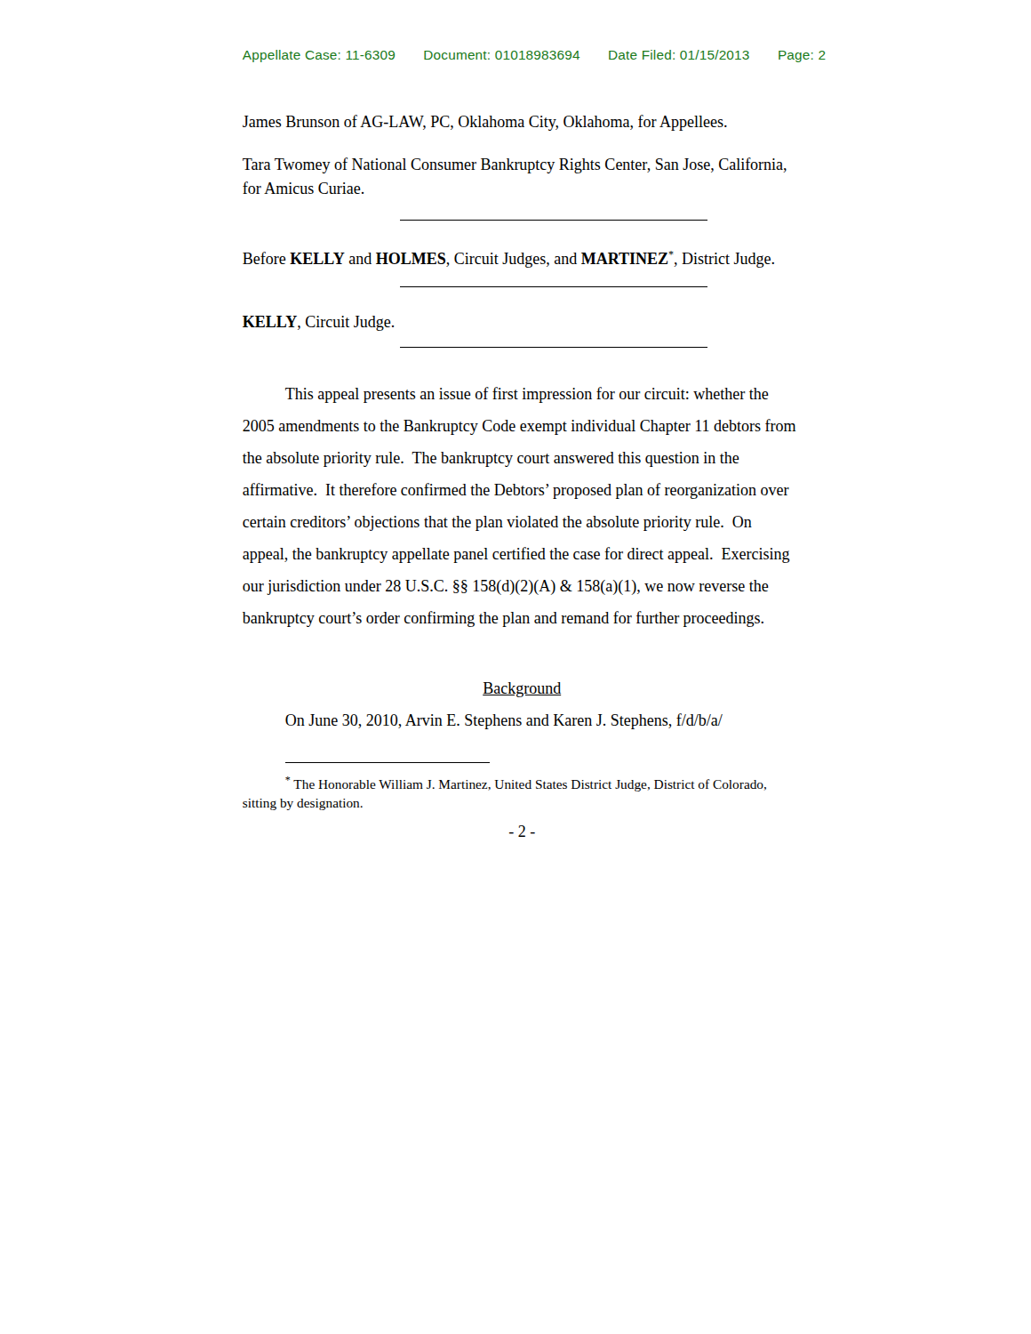Appellate Case: 11-6309 Document: 01018983694 Date Filed: 01/15/2013 Page: 2
James Brunson of AG-LAW, PC, Oklahoma City, Oklahoma, for Appellees.
Tara Twomey of National Consumer Bankruptcy Rights Center, San Jose, California, for Amicus Curiae.
Before KELLY and HOLMES, Circuit Judges, and MARTINEZ*, District Judge.
KELLY, Circuit Judge.
This appeal presents an issue of first impression for our circuit: whether the 2005 amendments to the Bankruptcy Code exempt individual Chapter 11 debtors from the absolute priority rule. The bankruptcy court answered this question in the affirmative. It therefore confirmed the Debtors’ proposed plan of reorganization over certain creditors’ objections that the plan violated the absolute priority rule. On appeal, the bankruptcy appellate panel certified the case for direct appeal. Exercising our jurisdiction under 28 U.S.C. §§ 158(d)(2)(A) & 158(a)(1), we now reverse the bankruptcy court’s order confirming the plan and remand for further proceedings.
Background
On June 30, 2010, Arvin E. Stephens and Karen J. Stephens, f/d/b/a/
* The Honorable William J. Martinez, United States District Judge, District of Colorado, sitting by designation.
- 2 -